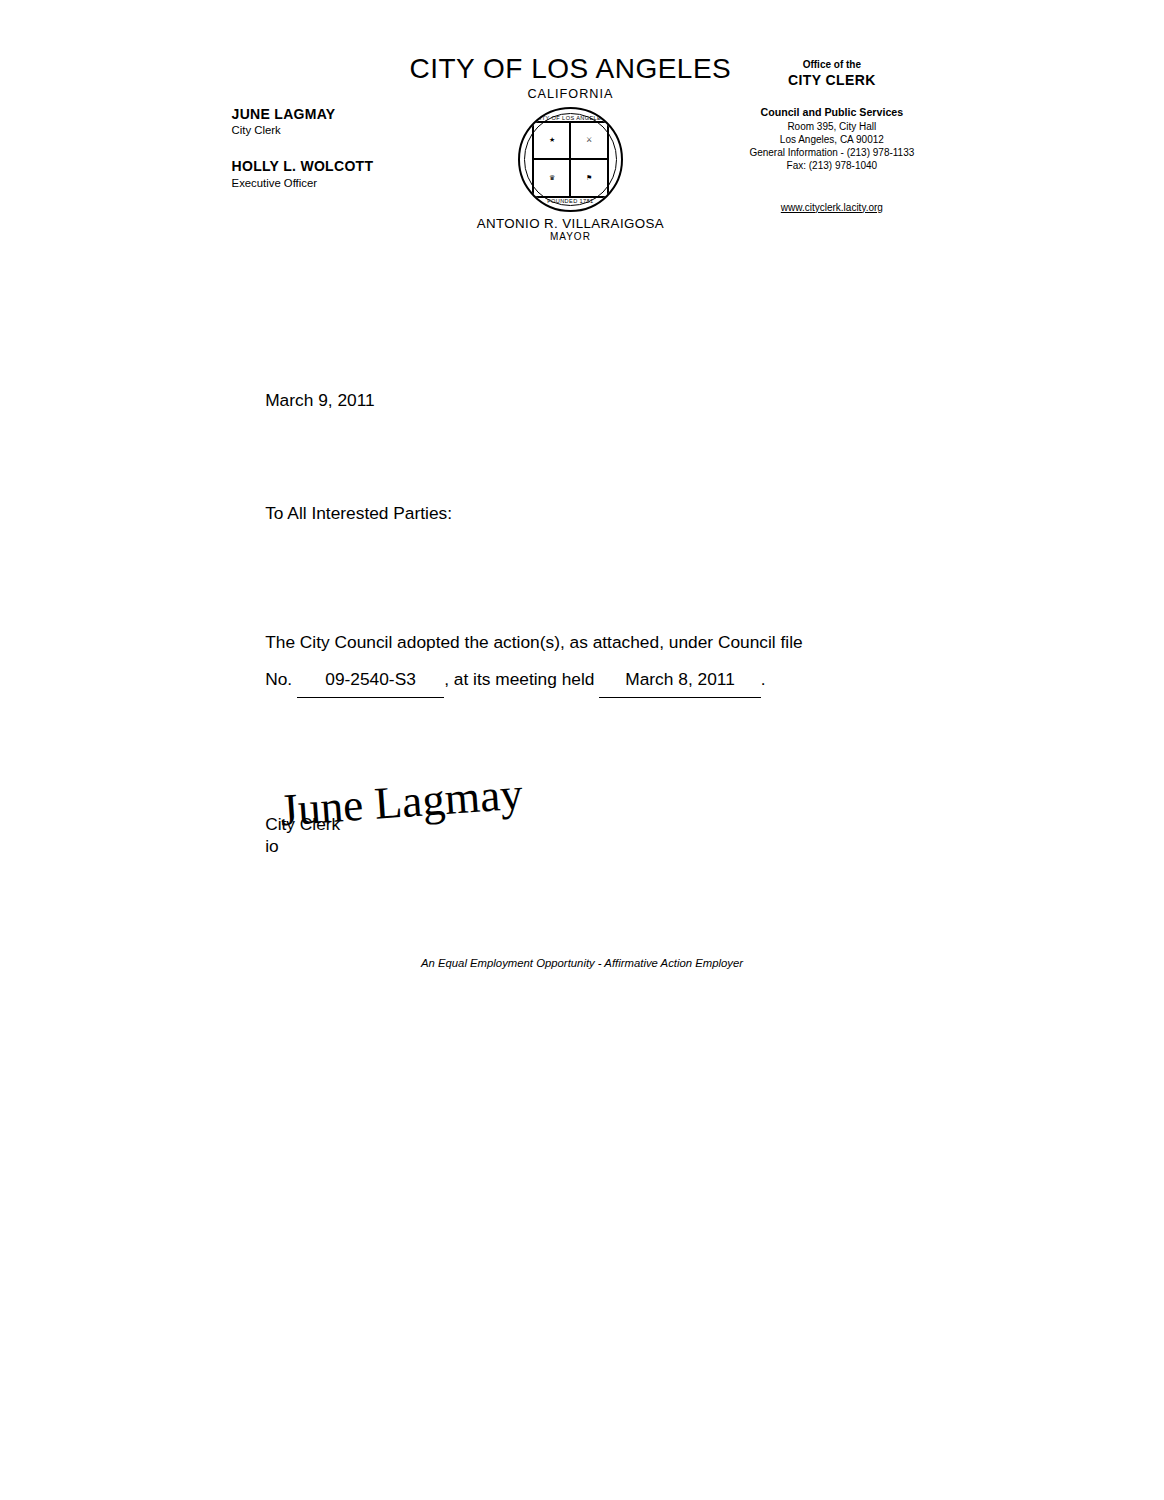JUNE LAGMAY
City Clerk
HOLLY L. WOLCOTT
Executive Officer
CITY OF LOS ANGELES
CALIFORNIA
CITY OF LOS ANGELES
★
⚔
♛
⚑
FOUNDED 1781
ANTONIO R. VILLARAIGOSA
MAYOR
Office of the
CITY CLERK
Council and Public Services
Room 395, City Hall
Los Angeles, CA 90012
General Information - (213) 978-1133
Fax: (213) 978-1040
www.cityclerk.lacity.org
March 9, 2011
To All Interested Parties:
The City Council adopted the action(s), as attached, under Council file
No. 09-2540-S3, at its meeting held March 8, 2011.
June Lagmay
City Clerk
io
An Equal Employment Opportunity - Affirmative Action Employer